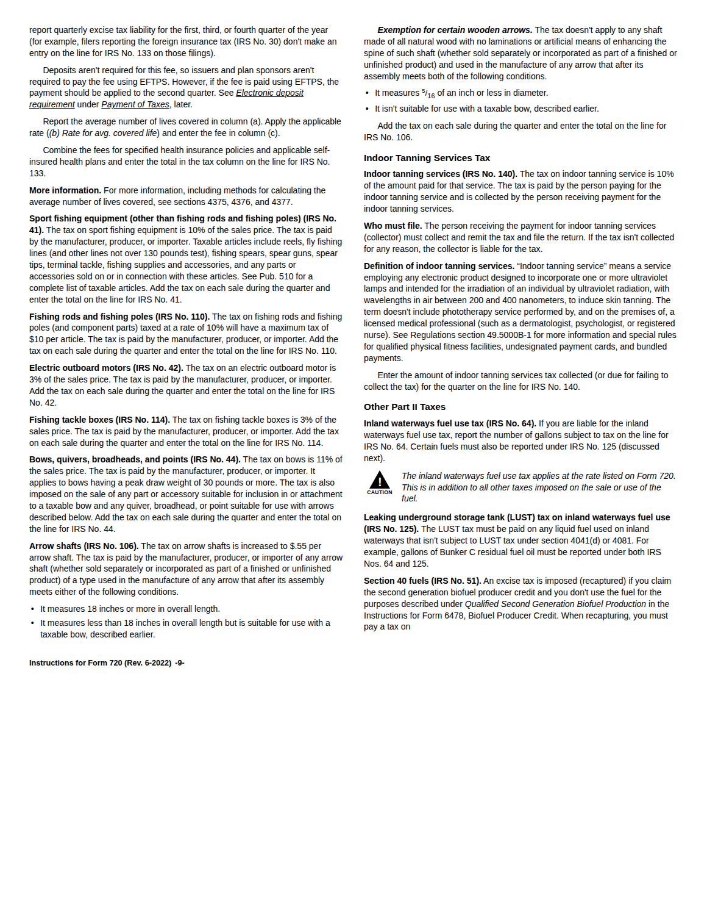report quarterly excise tax liability for the first, third, or fourth quarter of the year (for example, filers reporting the foreign insurance tax (IRS No. 30) don't make an entry on the line for IRS No. 133 on those filings).
Deposits aren't required for this fee, so issuers and plan sponsors aren't required to pay the fee using EFTPS. However, if the fee is paid using EFTPS, the payment should be applied to the second quarter. See Electronic deposit requirement under Payment of Taxes, later.
Report the average number of lives covered in column (a). Apply the applicable rate ((b) Rate for avg. covered life) and enter the fee in column (c).
Combine the fees for specified health insurance policies and applicable self-insured health plans and enter the total in the tax column on the line for IRS No. 133.
More information. For more information, including methods for calculating the average number of lives covered, see sections 4375, 4376, and 4377.
Sport fishing equipment (other than fishing rods and fishing poles) (IRS No. 41). The tax on sport fishing equipment is 10% of the sales price. The tax is paid by the manufacturer, producer, or importer. Taxable articles include reels, fly fishing lines (and other lines not over 130 pounds test), fishing spears, spear guns, spear tips, terminal tackle, fishing supplies and accessories, and any parts or accessories sold on or in connection with these articles. See Pub. 510 for a complete list of taxable articles. Add the tax on each sale during the quarter and enter the total on the line for IRS No. 41.
Fishing rods and fishing poles (IRS No. 110). The tax on fishing rods and fishing poles (and component parts) taxed at a rate of 10% will have a maximum tax of $10 per article. The tax is paid by the manufacturer, producer, or importer. Add the tax on each sale during the quarter and enter the total on the line for IRS No. 110.
Electric outboard motors (IRS No. 42). The tax on an electric outboard motor is 3% of the sales price. The tax is paid by the manufacturer, producer, or importer. Add the tax on each sale during the quarter and enter the total on the line for IRS No. 42.
Fishing tackle boxes (IRS No. 114). The tax on fishing tackle boxes is 3% of the sales price. The tax is paid by the manufacturer, producer, or importer. Add the tax on each sale during the quarter and enter the total on the line for IRS No. 114.
Bows, quivers, broadheads, and points (IRS No. 44). The tax on bows is 11% of the sales price. The tax is paid by the manufacturer, producer, or importer. It applies to bows having a peak draw weight of 30 pounds or more. The tax is also imposed on the sale of any part or accessory suitable for inclusion in or attachment to a taxable bow and any quiver, broadhead, or point suitable for use with arrows described below. Add the tax on each sale during the quarter and enter the total on the line for IRS No. 44.
Arrow shafts (IRS No. 106). The tax on arrow shafts is increased to $.55 per arrow shaft. The tax is paid by the manufacturer, producer, or importer of any arrow shaft (whether sold separately or incorporated as part of a finished or unfinished product) of a type used in the manufacture of any arrow that after its assembly meets either of the following conditions.
It measures 18 inches or more in overall length.
It measures less than 18 inches in overall length but is suitable for use with a taxable bow, described earlier.
Exemption for certain wooden arrows. The tax doesn't apply to any shaft made of all natural wood with no laminations or artificial means of enhancing the spine of such shaft (whether sold separately or incorporated as part of a finished or unfinished product) and used in the manufacture of any arrow that after its assembly meets both of the following conditions.
It measures 5/16 of an inch or less in diameter.
It isn't suitable for use with a taxable bow, described earlier.
Add the tax on each sale during the quarter and enter the total on the line for IRS No. 106.
Indoor Tanning Services Tax
Indoor tanning services (IRS No. 140). The tax on indoor tanning service is 10% of the amount paid for that service. The tax is paid by the person paying for the indoor tanning service and is collected by the person receiving payment for the indoor tanning services.
Who must file. The person receiving the payment for indoor tanning services (collector) must collect and remit the tax and file the return. If the tax isn't collected for any reason, the collector is liable for the tax.
Definition of indoor tanning services. “Indoor tanning service” means a service employing any electronic product designed to incorporate one or more ultraviolet lamps and intended for the irradiation of an individual by ultraviolet radiation, with wavelengths in air between 200 and 400 nanometers, to induce skin tanning. The term doesn't include phototherapy service performed by, and on the premises of, a licensed medical professional (such as a dermatologist, psychologist, or registered nurse). See Regulations section 49.5000B-1 for more information and special rules for qualified physical fitness facilities, undesignated payment cards, and bundled payments.
Enter the amount of indoor tanning services tax collected (or due for failing to collect the tax) for the quarter on the line for IRS No. 140.
Other Part II Taxes
Inland waterways fuel use tax (IRS No. 64). If you are liable for the inland waterways fuel use tax, report the number of gallons subject to tax on the line for IRS No. 64. Certain fuels must also be reported under IRS No. 125 (discussed next).
CAUTION
The inland waterways fuel use tax applies at the rate listed on Form 720. This is in addition to all other taxes imposed on the sale or use of the fuel.
Leaking underground storage tank (LUST) tax on inland waterways fuel use (IRS No. 125). The LUST tax must be paid on any liquid fuel used on inland waterways that isn't subject to LUST tax under section 4041(d) or 4081. For example, gallons of Bunker C residual fuel oil must be reported under both IRS Nos. 64 and 125.
Section 40 fuels (IRS No. 51). An excise tax is imposed (recaptured) if you claim the second generation biofuel producer credit and you don't use the fuel for the purposes described under Qualified Second Generation Biofuel Production in the Instructions for Form 6478, Biofuel Producer Credit. When recapturing, you must pay a tax on
Instructions for Form 720 (Rev. 6-2022)-9-